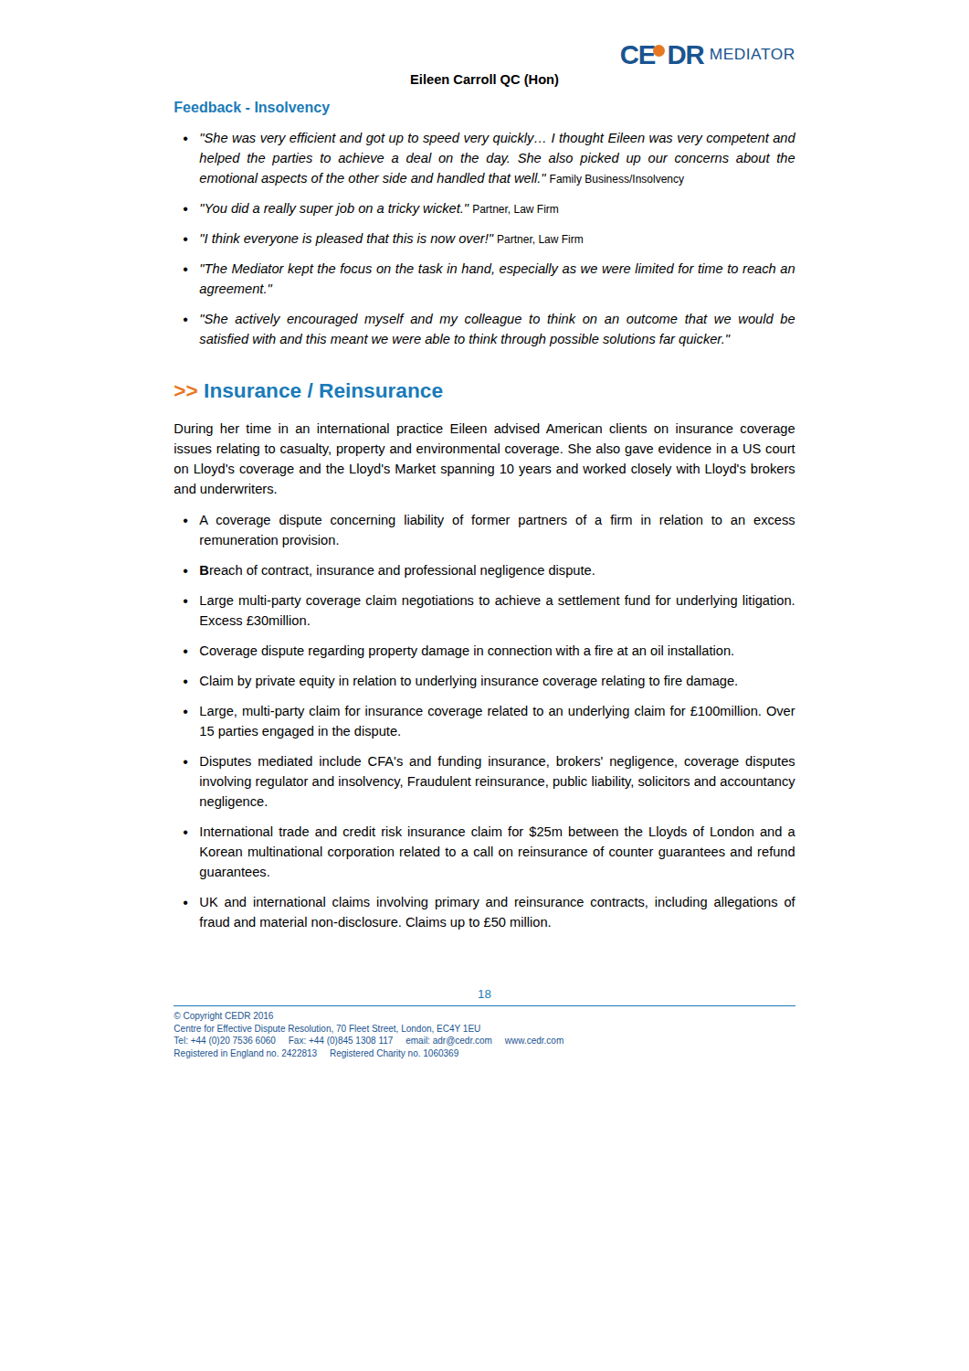CE DR
MEDIATOR
Eileen Carroll QC (Hon)
Feedback - Insolvency
"She was very efficient and got up to speed very quickly… I thought Eileen was very competent and helped the parties to achieve a deal on the day. She also picked up our concerns about the emotional aspects of the other side and handled that well." Family Business/Insolvency
"You did a really super job on a tricky wicket." Partner, Law Firm
"I think everyone is pleased that this is now over!" Partner, Law Firm
"The Mediator kept the focus on the task in hand, especially as we were limited for time to reach an agreement."
"She actively encouraged myself and my colleague to think on an outcome that we would be satisfied with and this meant we were able to think through possible solutions far quicker."
>> Insurance / Reinsurance
During her time in an international practice Eileen advised American clients on insurance coverage issues relating to casualty, property and environmental coverage. She also gave evidence in a US court on Lloyd's coverage and the Lloyd's Market spanning 10 years and worked closely with Lloyd's brokers and underwriters.
A coverage dispute concerning liability of former partners of a firm in relation to an excess remuneration provision.
Breach of contract, insurance and professional negligence dispute.
Large multi-party coverage claim negotiations to achieve a settlement fund for underlying litigation. Excess £30million.
Coverage dispute regarding property damage in connection with a fire at an oil installation.
Claim by private equity in relation to underlying insurance coverage relating to fire damage.
Large, multi-party claim for insurance coverage related to an underlying claim for £100million. Over 15 parties engaged in the dispute.
Disputes mediated include CFA's and funding insurance, brokers' negligence, coverage disputes involving regulator and insolvency, Fraudulent reinsurance, public liability, solicitors and accountancy negligence.
International trade and credit risk insurance claim for $25m between the Lloyds of London and a Korean multinational corporation related to a call on reinsurance of counter guarantees and refund guarantees.
UK and international claims involving primary and reinsurance contracts, including allegations of fraud and material non-disclosure. Claims up to £50 million.
18
© Copyright CEDR 2016
Centre for Effective Dispute Resolution, 70 Fleet Street, London, EC4Y 1EU
Tel: +44 (0)20 7536 6060 Fax: +44 (0)845 1308 117 email: adr@cedr.com www.cedr.com
Registered in England no. 2422813 Registered Charity no. 1060369